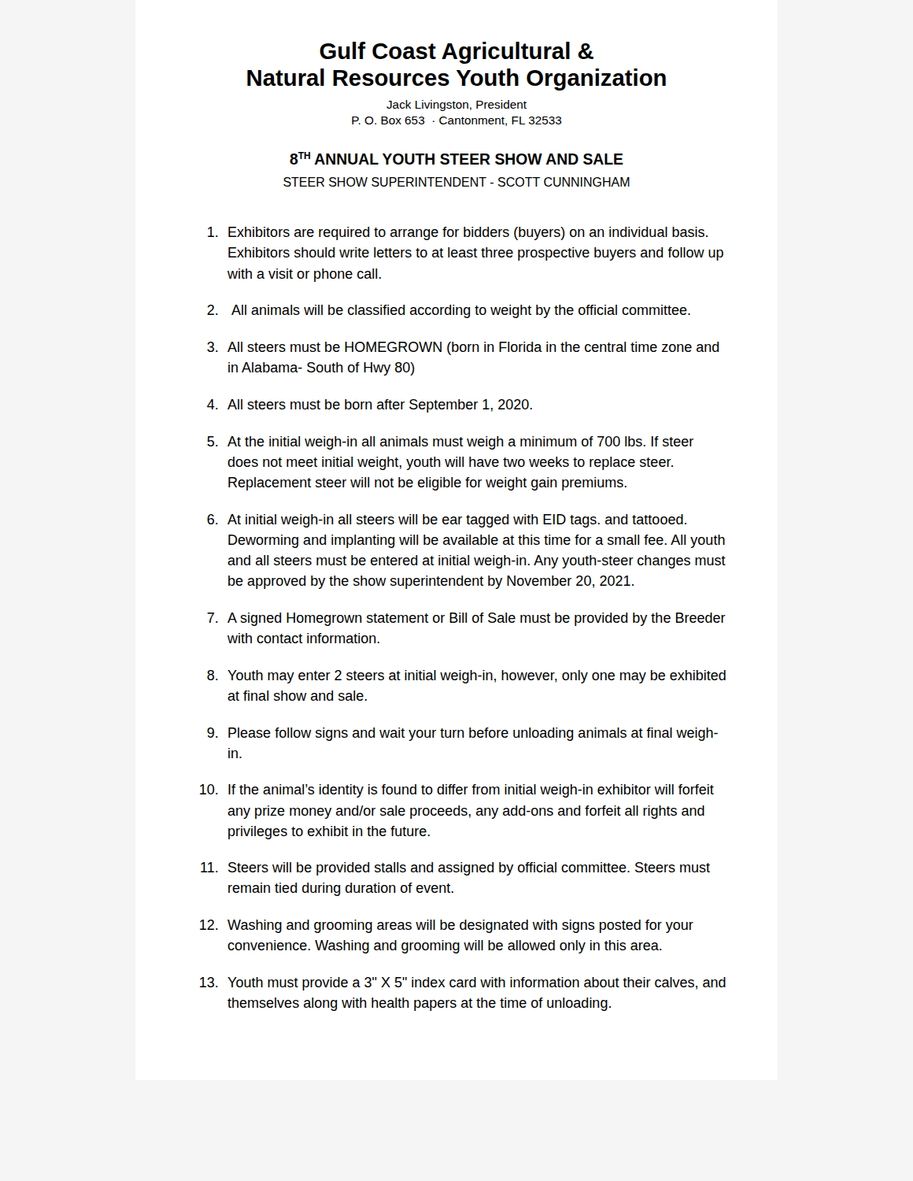Gulf Coast Agricultural &
Natural Resources Youth Organization
Jack Livingston, President
P. O. Box 653 · Cantonment, FL 32533
8th Annual Youth Steer Show and Sale
Steer Show Superintendent - Scott Cunningham
Exhibitors are required to arrange for bidders (buyers) on an individual basis. Exhibitors should write letters to at least three prospective buyers and follow up with a visit or phone call.
All animals will be classified according to weight by the official committee.
All steers must be HOMEGROWN (born in Florida in the central time zone and in Alabama- South of Hwy 80)
All steers must be born after September 1, 2020.
At the initial weigh-in all animals must weigh a minimum of 700 lbs. If steer does not meet initial weight, youth will have two weeks to replace steer. Replacement steer will not be eligible for weight gain premiums.
At initial weigh-in all steers will be ear tagged with EID tags. and tattooed. Deworming and implanting will be available at this time for a small fee. All youth and all steers must be entered at initial weigh-in. Any youth-steer changes must be approved by the show superintendent by November 20, 2021.
A signed Homegrown statement or Bill of Sale must be provided by the Breeder with contact information.
Youth may enter 2 steers at initial weigh-in, however, only one may be exhibited at final show and sale.
Please follow signs and wait your turn before unloading animals at final weigh-in.
If the animal’s identity is found to differ from initial weigh-in exhibitor will forfeit any prize money and/or sale proceeds, any add-ons and forfeit all rights and privileges to exhibit in the future.
Steers will be provided stalls and assigned by official committee. Steers must remain tied during duration of event.
Washing and grooming areas will be designated with signs posted for your convenience. Washing and grooming will be allowed only in this area.
Youth must provide a 3" X 5" index card with information about their calves, and themselves along with health papers at the time of unloading.